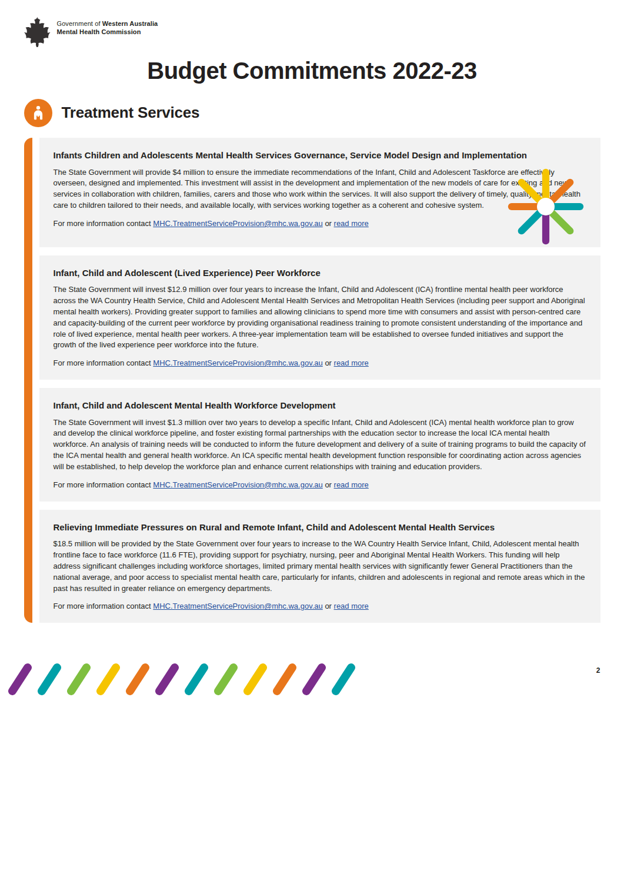Government of Western Australia
Mental Health Commission
Budget Commitments 2022-23
Treatment Services
Infants Children and Adolescents Mental Health Services Governance, Service Model Design and Implementation
The State Government will provide $4 million to ensure the immediate recommendations of the Infant, Child and Adolescent Taskforce are effectively overseen, designed and implemented. This investment will assist in the development and implementation of the new models of care for existing and new services in collaboration with children, families, carers and those who work within the services. It will also support the delivery of timely, quality mental health care to children tailored to their needs, and available locally, with services working together as a coherent and cohesive system.
For more information contact MHC.TreatmentServiceProvision@mhc.wa.gov.au or read more
Infant, Child and Adolescent (Lived Experience) Peer Workforce
The State Government will invest $12.9 million over four years to increase the Infant, Child and Adolescent (ICA) frontline mental health peer workforce across the WA Country Health Service, Child and Adolescent Mental Health Services and Metropolitan Health Services (including peer support and Aboriginal mental health workers). Providing greater support to families and allowing clinicians to spend more time with consumers and assist with person-centred care and capacity-building of the current peer workforce by providing organisational readiness training to promote consistent understanding of the importance and role of lived experience, mental health peer workers. A three-year implementation team will be established to oversee funded initiatives and support the growth of the lived experience peer workforce into the future.
For more information contact MHC.TreatmentServiceProvision@mhc.wa.gov.au or read more
Infant, Child and Adolescent Mental Health Workforce Development
The State Government will invest $1.3 million over two years to develop a specific Infant, Child and Adolescent (ICA) mental health workforce plan to grow and develop the clinical workforce pipeline, and foster existing formal partnerships with the education sector to increase the local ICA mental health workforce. An analysis of training needs will be conducted to inform the future development and delivery of a suite of training programs to build the capacity of the ICA mental health and general health workforce. An ICA specific mental health development function responsible for coordinating action across agencies will be established, to help develop the workforce plan and enhance current relationships with training and education providers.
For more information contact MHC.TreatmentServiceProvision@mhc.wa.gov.au or read more
Relieving Immediate Pressures on Rural and Remote Infant, Child and Adolescent Mental Health Services
$18.5 million will be provided by the State Government over four years to increase to the WA Country Health Service Infant, Child, Adolescent mental health frontline face to face workforce (11.6 FTE), providing support for psychiatry, nursing, peer and Aboriginal Mental Health Workers. This funding will help address significant challenges including workforce shortages, limited primary mental health services with significantly fewer General Practitioners than the national average, and poor access to specialist mental health care, particularly for infants, children and adolescents in regional and remote areas which in the past has resulted in greater reliance on emergency departments.
For more information contact MHC.TreatmentServiceProvision@mhc.wa.gov.au or read more
2